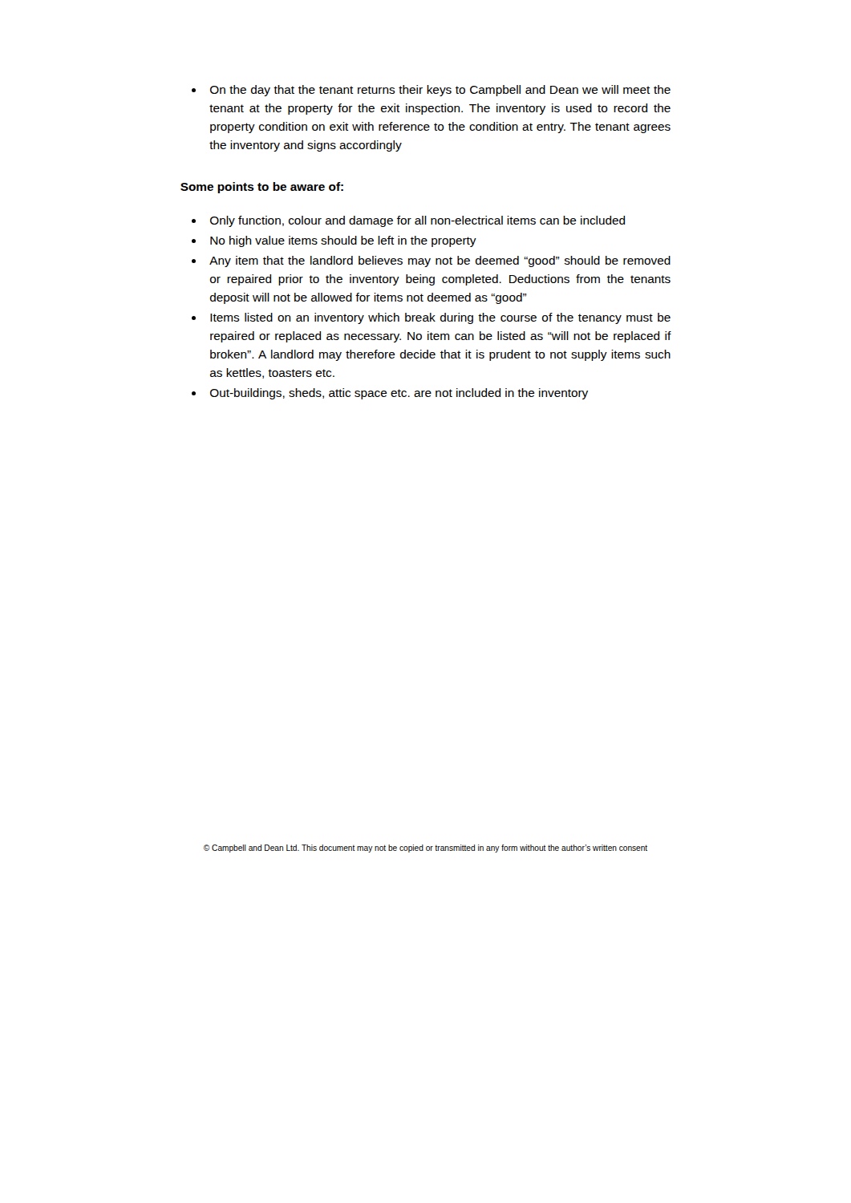On the day that the tenant returns their keys to Campbell and Dean we will meet the tenant at the property for the exit inspection. The inventory is used to record the property condition on exit with reference to the condition at entry. The tenant agrees the inventory and signs accordingly
Some points to be aware of:
Only function, colour and damage for all non-electrical items can be included
No high value items should be left in the property
Any item that the landlord believes may not be deemed “good” should be removed or repaired prior to the inventory being completed. Deductions from the tenants deposit will not be allowed for items not deemed as “good”
Items listed on an inventory which break during the course of the tenancy must be repaired or replaced as necessary. No item can be listed as “will not be replaced if broken”. A landlord may therefore decide that it is prudent to not supply items such as kettles, toasters etc.
Out-buildings, sheds, attic space etc. are not included in the inventory
© Campbell and Dean Ltd. This document may not be copied or transmitted in any form without the author’s written consent